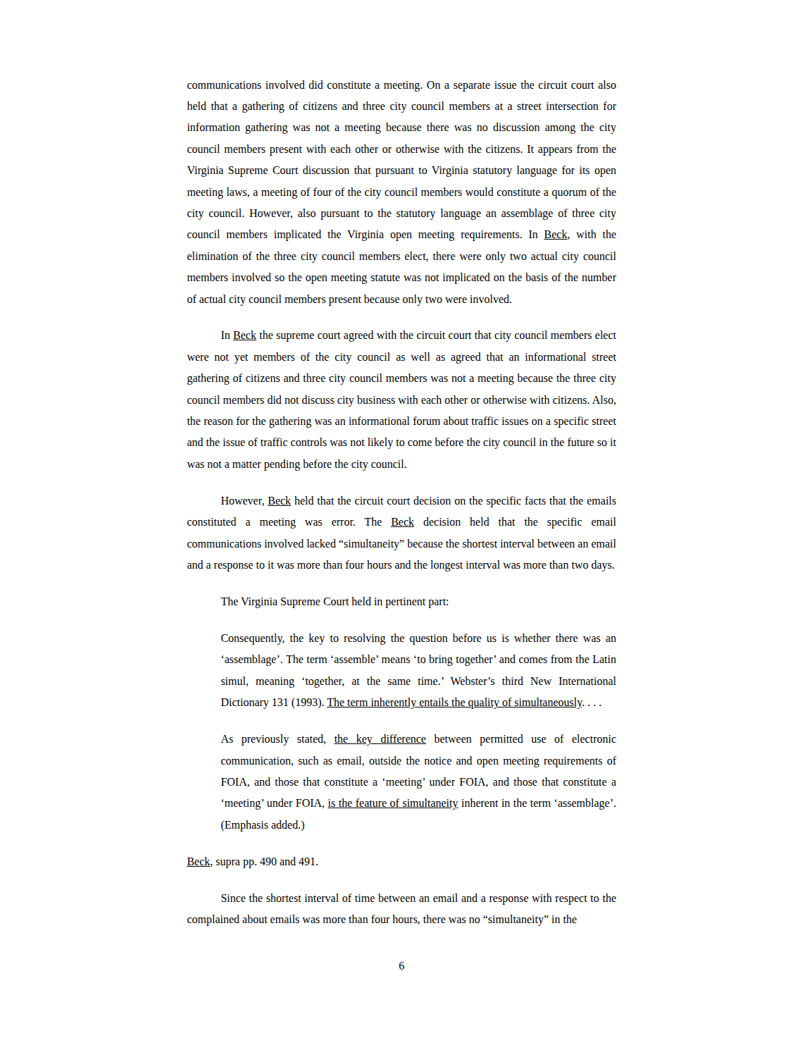communications involved did constitute a meeting. On a separate issue the circuit court also held that a gathering of citizens and three city council members at a street intersection for information gathering was not a meeting because there was no discussion among the city council members present with each other or otherwise with the citizens. It appears from the Virginia Supreme Court discussion that pursuant to Virginia statutory language for its open meeting laws, a meeting of four of the city council members would constitute a quorum of the city council. However, also pursuant to the statutory language an assemblage of three city council members implicated the Virginia open meeting requirements. In Beck, with the elimination of the three city council members elect, there were only two actual city council members involved so the open meeting statute was not implicated on the basis of the number of actual city council members present because only two were involved.
In Beck the supreme court agreed with the circuit court that city council members elect were not yet members of the city council as well as agreed that an informational street gathering of citizens and three city council members was not a meeting because the three city council members did not discuss city business with each other or otherwise with citizens. Also, the reason for the gathering was an informational forum about traffic issues on a specific street and the issue of traffic controls was not likely to come before the city council in the future so it was not a matter pending before the city council.
However, Beck held that the circuit court decision on the specific facts that the emails constituted a meeting was error. The Beck decision held that the specific email communications involved lacked “simultaneity” because the shortest interval between an email and a response to it was more than four hours and the longest interval was more than two days.
The Virginia Supreme Court held in pertinent part:
Consequently, the key to resolving the question before us is whether there was an ‘assemblage’. The term ‘assemble’ means ‘to bring together’ and comes from the Latin simul, meaning ‘together, at the same time.’ Webster’s third New International Dictionary 131 (1993). The term inherently entails the quality of simultaneously. . . .
As previously stated, the key difference between permitted use of electronic communication, such as email, outside the notice and open meeting requirements of FOIA, and those that constitute a ‘meeting’ under FOIA, and those that constitute a ‘meeting’ under FOIA, is the feature of simultaneity inherent in the term ‘assemblage’. (Emphasis added.)
Beck, supra pp. 490 and 491.
Since the shortest interval of time between an email and a response with respect to the complained about emails was more than four hours, there was no “simultaneity” in the
6